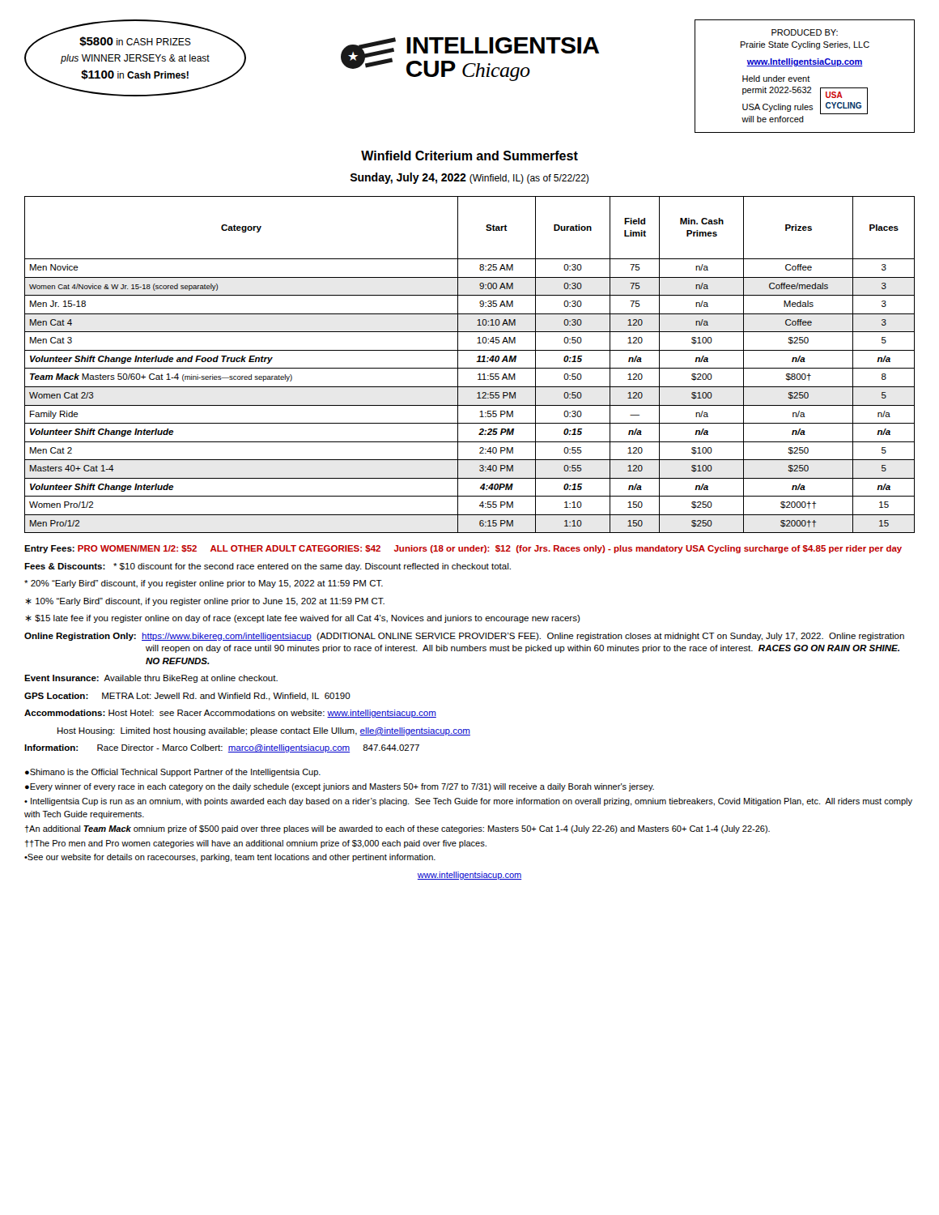$5800 in CASH PRIZES
plus WINNER JERSEYs & at least
$1100 in Cash Primes!
★
INTELLIGENTSIA
CUP Chicago
PRODUCED BY:
Prairie State Cycling Series, LLC
www.IntelligentsiaCup.com
Held under event
permit 2022-5632
USA Cycling rules
will be enforced
USA
CYCLING
Winfield Criterium and Summerfest
Sunday, July 24, 2022 (Winfield, IL) (as of 5/22/22)
| Category | Start | Duration | Field Limit | Min. Cash Primes | Prizes | Places |
| --- | --- | --- | --- | --- | --- | --- |
| Men Novice | 8:25 AM | 0:30 | 75 | n/a | Coffee | 3 |
| Women Cat 4/Novice & W Jr. 15-18 (scored separately) | 9:00 AM | 0:30 | 75 | n/a | Coffee/medals | 3 |
| Men Jr. 15-18 | 9:35 AM | 0:30 | 75 | n/a | Medals | 3 |
| Men Cat 4 | 10:10 AM | 0:30 | 120 | n/a | Coffee | 3 |
| Men Cat 3 | 10:45 AM | 0:50 | 120 | $100 | $250 | 5 |
| Volunteer Shift Change Interlude and Food Truck Entry | 11:40 AM | 0:15 | n/a | n/a | n/a | n/a |
| Team Mack Masters 50/60+ Cat 1-4 (mini-series—scored separately) | 11:55 AM | 0:50 | 120 | $200 | $800† | 8 |
| Women Cat 2/3 | 12:55 PM | 0:50 | 120 | $100 | $250 | 5 |
| Family Ride | 1:55 PM | 0:30 | — | n/a | n/a | n/a |
| Volunteer Shift Change Interlude | 2:25 PM | 0:15 | n/a | n/a | n/a | n/a |
| Men Cat 2 | 2:40 PM | 0:55 | 120 | $100 | $250 | 5 |
| Masters 40+ Cat 1-4 | 3:40 PM | 0:55 | 120 | $100 | $250 | 5 |
| Volunteer Shift Change Interlude | 4:40PM | 0:15 | n/a | n/a | n/a | n/a |
| Women Pro/1/2 | 4:55 PM | 1:10 | 150 | $250 | $2000†† | 15 |
| Men Pro/1/2 | 6:15 PM | 1:10 | 150 | $250 | $2000†† | 15 |
Entry Fees: PRO WOMEN/MEN 1/2: $52 ALL OTHER ADULT CATEGORIES: $42 Juniors (18 or under): $12 (for Jrs. Races only) - plus mandatory USA Cycling surcharge of $4.85 per rider per day
Fees & Discounts: * $10 discount for the second race entered on the same day. Discount reflected in checkout total.
* 20% “Early Bird” discount, if you register online prior to May 15, 2022 at 11:59 PM CT.
∗ 10% “Early Bird” discount, if you register online prior to June 15, 202 at 11:59 PM CT.
∗ $15 late fee if you register online on day of race (except late fee waived for all Cat 4’s, Novices and juniors to encourage new racers)
Online Registration Only: https://www.bikereg.com/intelligentsiacup (ADDITIONAL ONLINE SERVICE PROVIDER’S FEE). Online registration closes at midnight CT on Sunday, July 17, 2022. Online registration will reopen on day of race until 90 minutes prior to race of interest. All bib numbers must be picked up within 60 minutes prior to the race of interest. RACES GO ON RAIN OR SHINE. NO REFUNDS.
Event Insurance: Available thru BikeReg at online checkout.
GPS Location: METRA Lot: Jewell Rd. and Winfield Rd., Winfield, IL 60190
Accommodations: Host Hotel: see Racer Accommodations on website: www.intelligentsiacup.com
Host Housing: Limited host housing available; please contact Elle Ullum, elle@intelligentsiacup.com
Information: Race Director - Marco Colbert: marco@intelligentsiacup.com 847.644.0277
●Shimano is the Official Technical Support Partner of the Intelligentsia Cup.
●Every winner of every race in each category on the daily schedule (except juniors and Masters 50+ from 7/27 to 7/31) will receive a daily Borah winner's jersey.
• Intelligentsia Cup is run as an omnium, with points awarded each day based on a rider’s placing. See Tech Guide for more information on overall prizing, omnium tiebreakers, Covid Mitigation Plan, etc. All riders must comply with Tech Guide requirements.
†An additional Team Mack omnium prize of $500 paid over three places will be awarded to each of these categories: Masters 50+ Cat 1-4 (July 22-26) and Masters 60+ Cat 1-4 (July 22-26).
††The Pro men and Pro women categories will have an additional omnium prize of $3,000 each paid over five places.
•See our website for details on racecourses, parking, team tent locations and other pertinent information.
www.intelligentsiacup.com